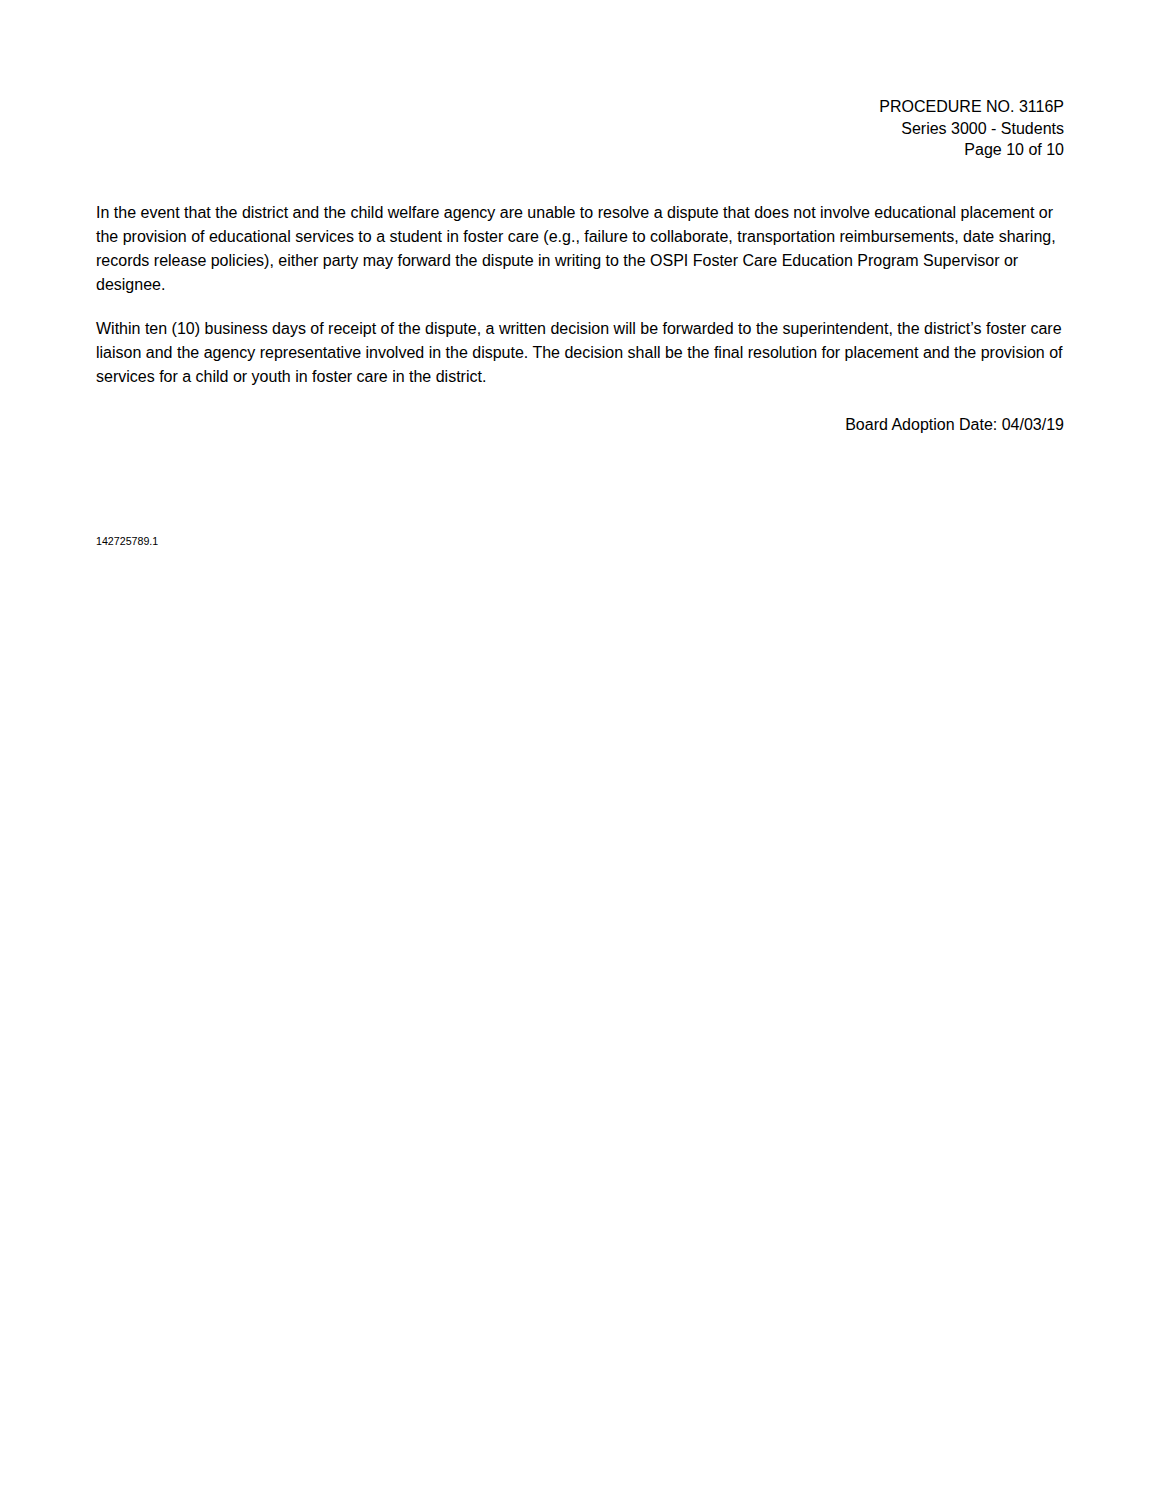PROCEDURE NO. 3116P
Series 3000 - Students
Page 10 of 10
In the event that the district and the child welfare agency are unable to resolve a dispute that does not involve educational placement or the provision of educational services to a student in foster care (e.g., failure to collaborate, transportation reimbursements, date sharing, records release policies), either party may forward the dispute in writing to the OSPI Foster Care Education Program Supervisor or designee.
Within ten (10) business days of receipt of the dispute, a written decision will be forwarded to the superintendent, the district’s foster care liaison and the agency representative involved in the dispute. The decision shall be the final resolution for placement and the provision of services for a child or youth in foster care in the district.
Board Adoption Date: 04/03/19
142725789.1